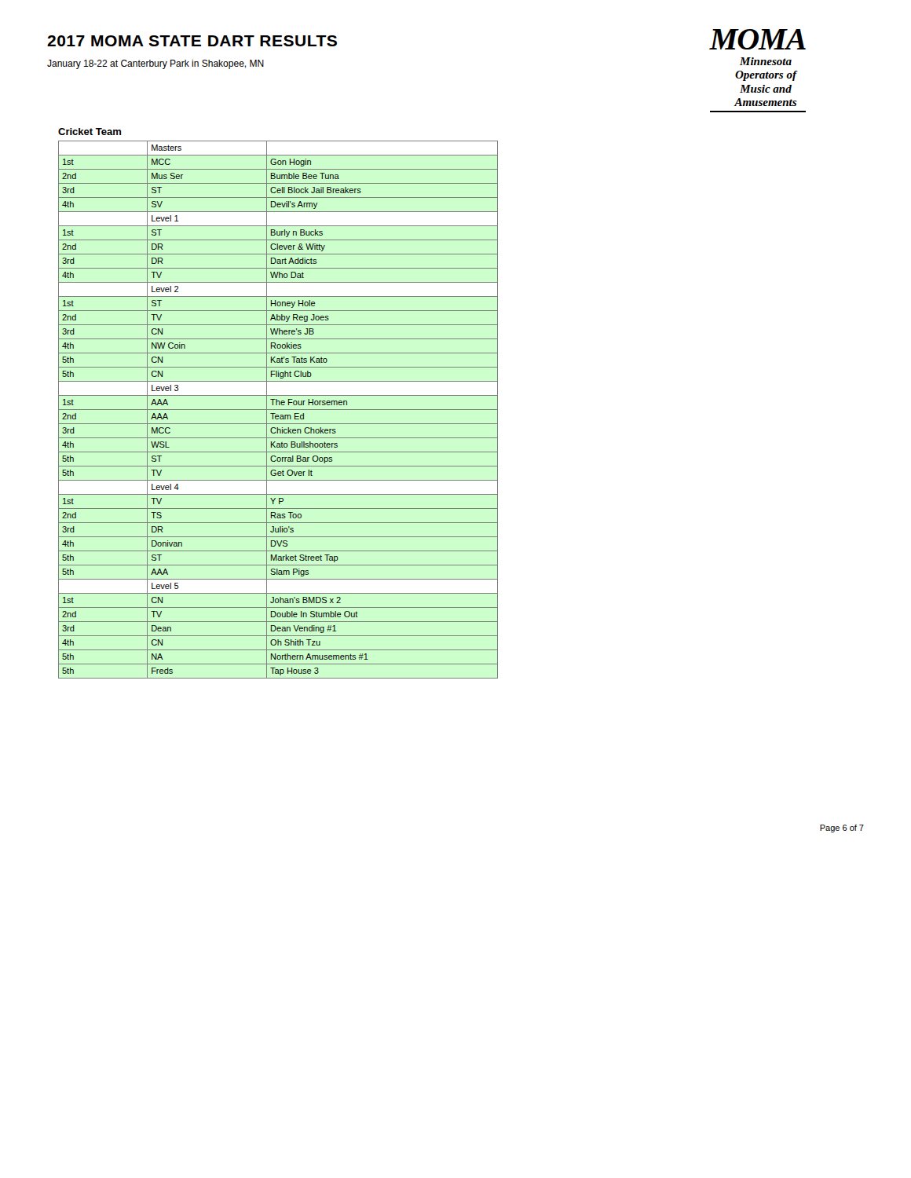2017 MOMA STATE DART RESULTS
January 18-22 at Canterbury Park in Shakopee, MN
MOMA
Minnesota
Operators of
Music and
Amusements
Cricket Team
| | Masters | |
| 1st | MCC | Gon Hogin |
| 2nd | Mus Ser | Bumble Bee Tuna |
| 3rd | ST | Cell Block Jail Breakers |
| 4th | SV | Devil's Army |
| | Level 1 | |
| 1st | ST | Burly n Bucks |
| 2nd | DR | Clever & Witty |
| 3rd | DR | Dart Addicts |
| 4th | TV | Who Dat |
| | Level 2 | |
| 1st | ST | Honey Hole |
| 2nd | TV | Abby Reg Joes |
| 3rd | CN | Where's JB |
| 4th | NW Coin | Rookies |
| 5th | CN | Kat's Tats Kato |
| 5th | CN | Flight Club |
| | Level 3 | |
| 1st | AAA | The Four Horsemen |
| 2nd | AAA | Team Ed |
| 3rd | MCC | Chicken Chokers |
| 4th | WSL | Kato Bullshooters |
| 5th | ST | Corral Bar Oops |
| 5th | TV | Get Over It |
| | Level 4 | |
| 1st | TV | Y P |
| 2nd | TS | Ras Too |
| 3rd | DR | Julio's |
| 4th | Donivan | DVS |
| 5th | ST | Market Street Tap |
| 5th | AAA | Slam Pigs |
| | Level 5 | |
| 1st | CN | Johan's BMDS x 2 |
| 2nd | TV | Double In Stumble Out |
| 3rd | Dean | Dean Vending #1 |
| 4th | CN | Oh Shith Tzu |
| 5th | NA | Northern Amusements #1 |
| 5th | Freds | Tap House 3 |
Page 6 of 7